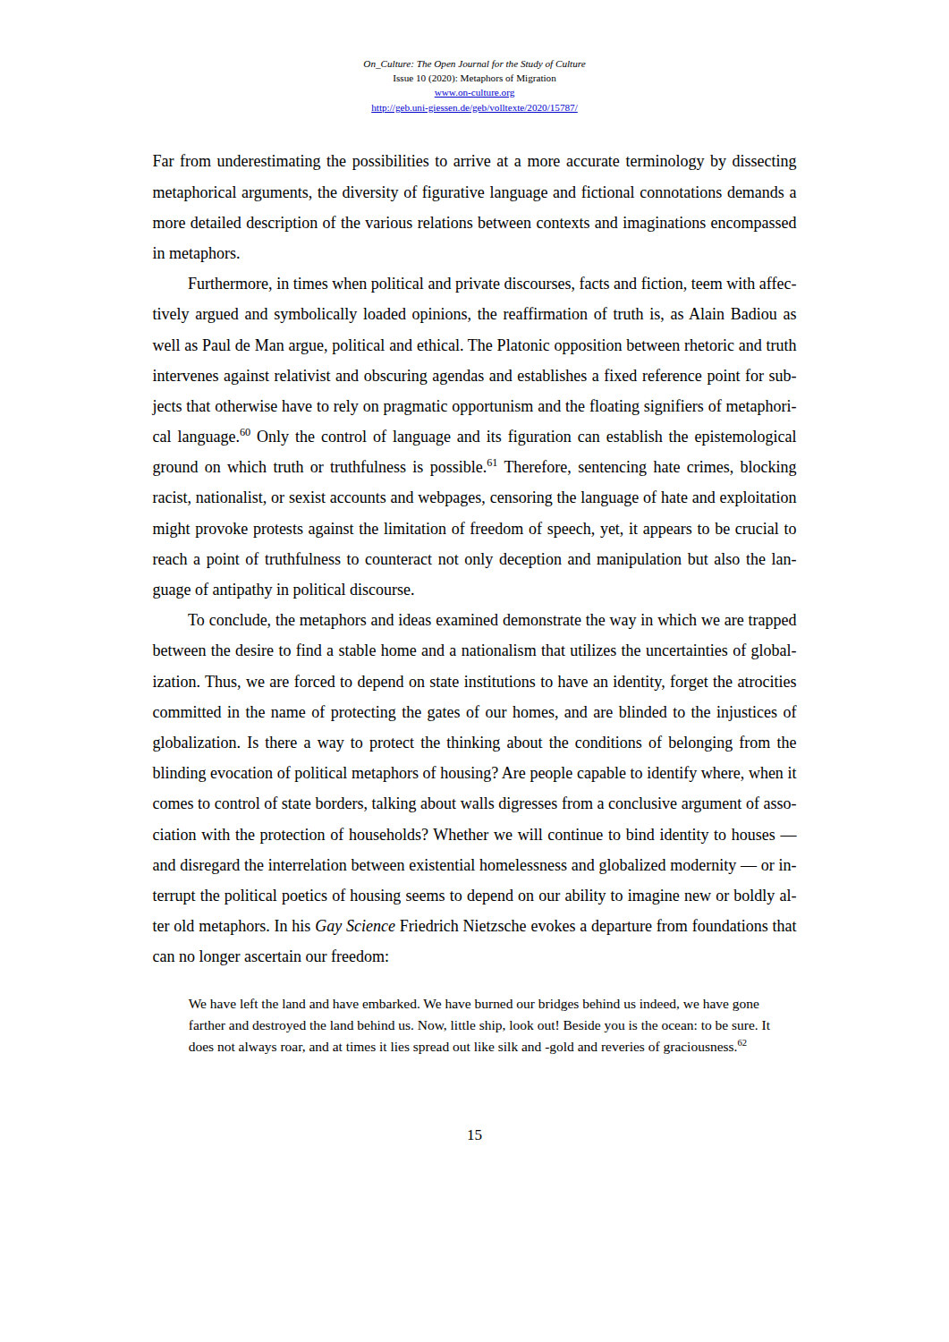On_Culture: The Open Journal for the Study of Culture
Issue 10 (2020): Metaphors of Migration
www.on-culture.org
http://geb.uni-giessen.de/geb/volltexte/2020/15787/
Far from underestimating the possibilities to arrive at a more accurate terminology by dissecting metaphorical arguments, the diversity of figurative language and fictional connotations demands a more detailed description of the various relations between contexts and imaginations encompassed in metaphors.
Furthermore, in times when political and private discourses, facts and fiction, teem with affectively argued and symbolically loaded opinions, the reaffirmation of truth is, as Alain Badiou as well as Paul de Man argue, political and ethical. The Platonic opposition between rhetoric and truth intervenes against relativist and obscuring agendas and establishes a fixed reference point for subjects that otherwise have to rely on pragmatic opportunism and the floating signifiers of metaphorical language.60 Only the control of language and its figuration can establish the epistemological ground on which truth or truthfulness is possible.61 Therefore, sentencing hate crimes, blocking racist, nationalist, or sexist accounts and webpages, censoring the language of hate and exploitation might provoke protests against the limitation of freedom of speech, yet, it appears to be crucial to reach a point of truthfulness to counteract not only deception and manipulation but also the language of antipathy in political discourse.
To conclude, the metaphors and ideas examined demonstrate the way in which we are trapped between the desire to find a stable home and a nationalism that utilizes the uncertainties of globalization. Thus, we are forced to depend on state institutions to have an identity, forget the atrocities committed in the name of protecting the gates of our homes, and are blinded to the injustices of globalization. Is there a way to protect the thinking about the conditions of belonging from the blinding evocation of political metaphors of housing? Are people capable to identify where, when it comes to control of state borders, talking about walls digresses from a conclusive argument of association with the protection of households? Whether we will continue to bind identity to houses — and disregard the interrelation between existential homelessness and globalized modernity — or interrupt the political poetics of housing seems to depend on our ability to imagine new or boldly alter old metaphors. In his Gay Science Friedrich Nietzsche evokes a departure from foundations that can no longer ascertain our freedom:
We have left the land and have embarked. We have burned our bridges behind us indeed, we have gone farther and destroyed the land behind us. Now, little ship, look out! Beside you is the ocean: to be sure. It does not always roar, and at times it lies spread out like silk and -gold and reveries of graciousness.62
15